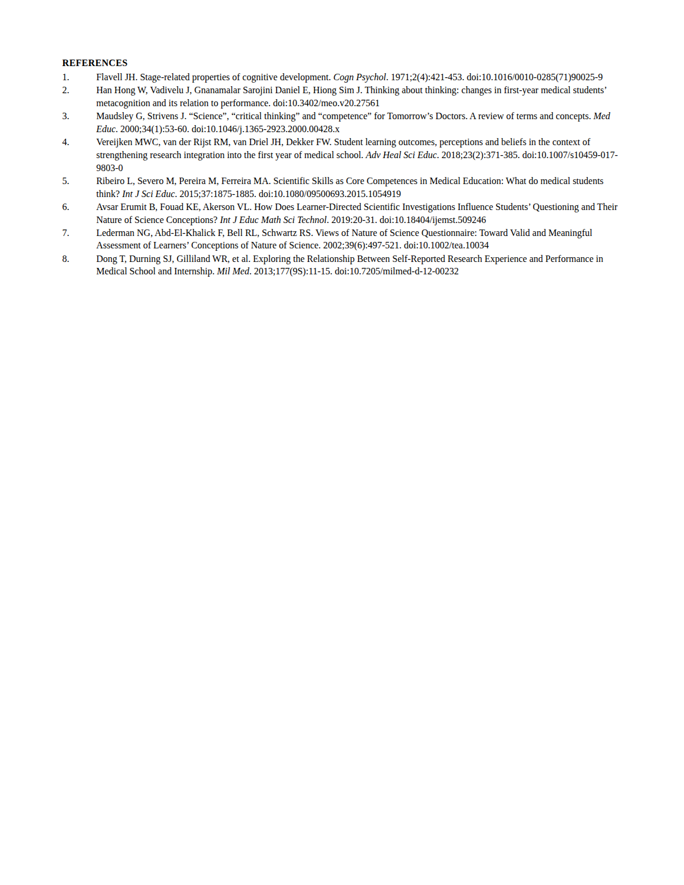REFERENCES
1. Flavell JH. Stage-related properties of cognitive development. Cogn Psychol. 1971;2(4):421-453. doi:10.1016/0010-0285(71)90025-9
2. Han Hong W, Vadivelu J, Gnanamalar Sarojini Daniel E, Hiong Sim J. Thinking about thinking: changes in first-year medical students’ metacognition and its relation to performance. doi:10.3402/meo.v20.27561
3. Maudsley G, Strivens J. “Science”, “critical thinking” and “competence” for Tomorrow’s Doctors. A review of terms and concepts. Med Educ. 2000;34(1):53-60. doi:10.1046/j.1365-2923.2000.00428.x
4. Vereijken MWC, van der Rijst RM, van Driel JH, Dekker FW. Student learning outcomes, perceptions and beliefs in the context of strengthening research integration into the first year of medical school. Adv Heal Sci Educ. 2018;23(2):371-385. doi:10.1007/s10459-017-9803-0
5. Ribeiro L, Severo M, Pereira M, Ferreira MA. Scientific Skills as Core Competences in Medical Education: What do medical students think? Int J Sci Educ. 2015;37:1875-1885. doi:10.1080/09500693.2015.1054919
6. Avsar Erumit B, Fouad KE, Akerson VL. How Does Learner-Directed Scientific Investigations Influence Students’ Questioning and Their Nature of Science Conceptions? Int J Educ Math Sci Technol. 2019:20-31. doi:10.18404/ijemst.509246
7. Lederman NG, Abd-El-Khalick F, Bell RL, Schwartz RS. Views of Nature of Science Questionnaire: Toward Valid and Meaningful Assessment of Learners’ Conceptions of Nature of Science. 2002;39(6):497-521. doi:10.1002/tea.10034
8. Dong T, Durning SJ, Gilliland WR, et al. Exploring the Relationship Between Self-Reported Research Experience and Performance in Medical School and Internship. Mil Med. 2013;177(9S):11-15. doi:10.7205/milmed-d-12-00232